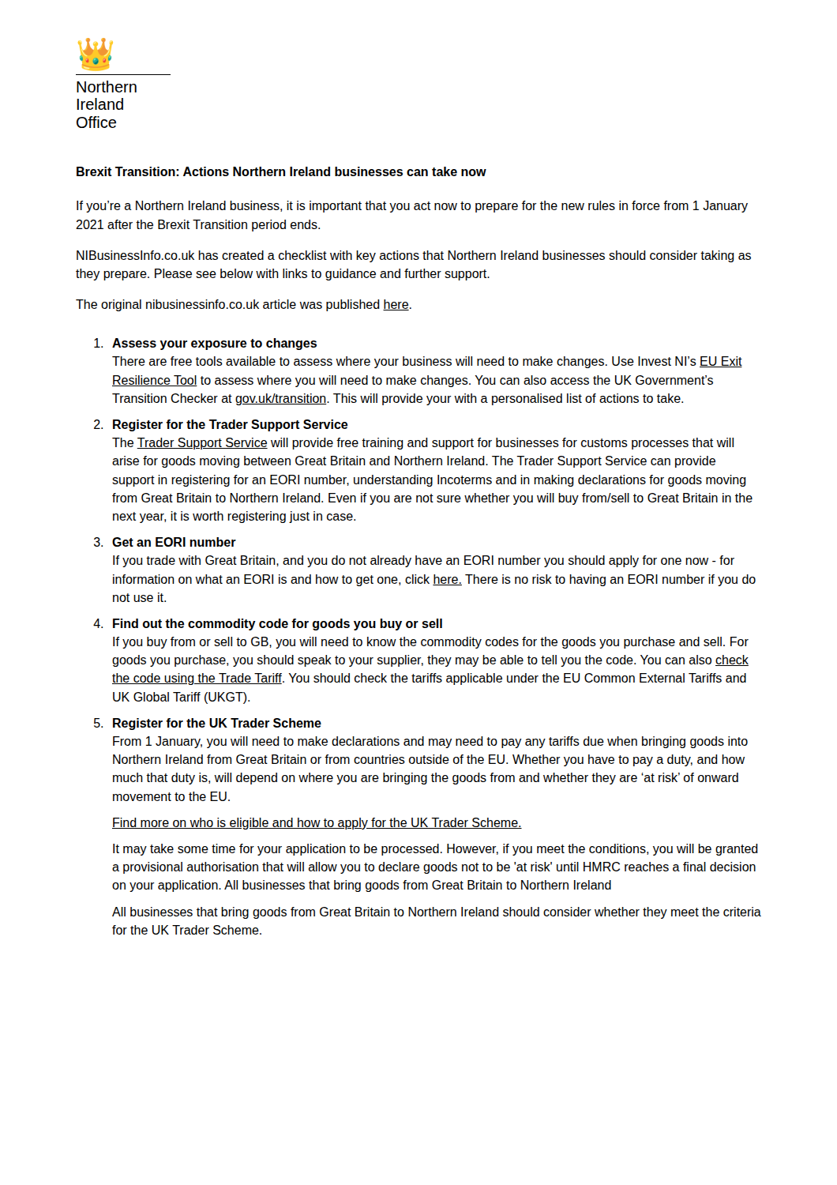👑
Northern
Ireland
Office
Brexit Transition: Actions Northern Ireland businesses can take now
If you’re a Northern Ireland business, it is important that you act now to prepare for the new rules in force from 1 January 2021 after the Brexit Transition period ends.
NIBusinessInfo.co.uk has created a checklist with key actions that Northern Ireland businesses should consider taking as they prepare. Please see below with links to guidance and further support.
The original nibusinessinfo.co.uk article was published here.
Assess your exposure to changes
There are free tools available to assess where your business will need to make changes. Use Invest NI’s EU Exit Resilience Tool to assess where you will need to make changes. You can also access the UK Government’s Transition Checker at gov.uk/transition. This will provide your with a personalised list of actions to take.
Register for the Trader Support Service
The Trader Support Service will provide free training and support for businesses for customs processes that will arise for goods moving between Great Britain and Northern Ireland. The Trader Support Service can provide support in registering for an EORI number, understanding Incoterms and in making declarations for goods moving from Great Britain to Northern Ireland. Even if you are not sure whether you will buy from/sell to Great Britain in the next year, it is worth registering just in case.
Get an EORI number
If you trade with Great Britain, and you do not already have an EORI number you should apply for one now - for information on what an EORI is and how to get one, click here. There is no risk to having an EORI number if you do not use it.
Find out the commodity code for goods you buy or sell
If you buy from or sell to GB, you will need to know the commodity codes for the goods you purchase and sell. For goods you purchase, you should speak to your supplier, they may be able to tell you the code. You can also check the code using the Trade Tariff. You should check the tariffs applicable under the EU Common External Tariffs and UK Global Tariff (UKGT).
Register for the UK Trader Scheme
From 1 January, you will need to make declarations and may need to pay any tariffs due when bringing goods into Northern Ireland from Great Britain or from countries outside of the EU. Whether you have to pay a duty, and how much that duty is, will depend on where you are bringing the goods from and whether they are ‘at risk’ of onward movement to the EU.
Find more on who is eligible and how to apply for the UK Trader Scheme.
It may take some time for your application to be processed. However, if you meet the conditions, you will be granted a provisional authorisation that will allow you to declare goods not to be 'at risk' until HMRC reaches a final decision on your application. All businesses that bring goods from Great Britain to Northern Ireland
All businesses that bring goods from Great Britain to Northern Ireland should consider whether they meet the criteria for the UK Trader Scheme.